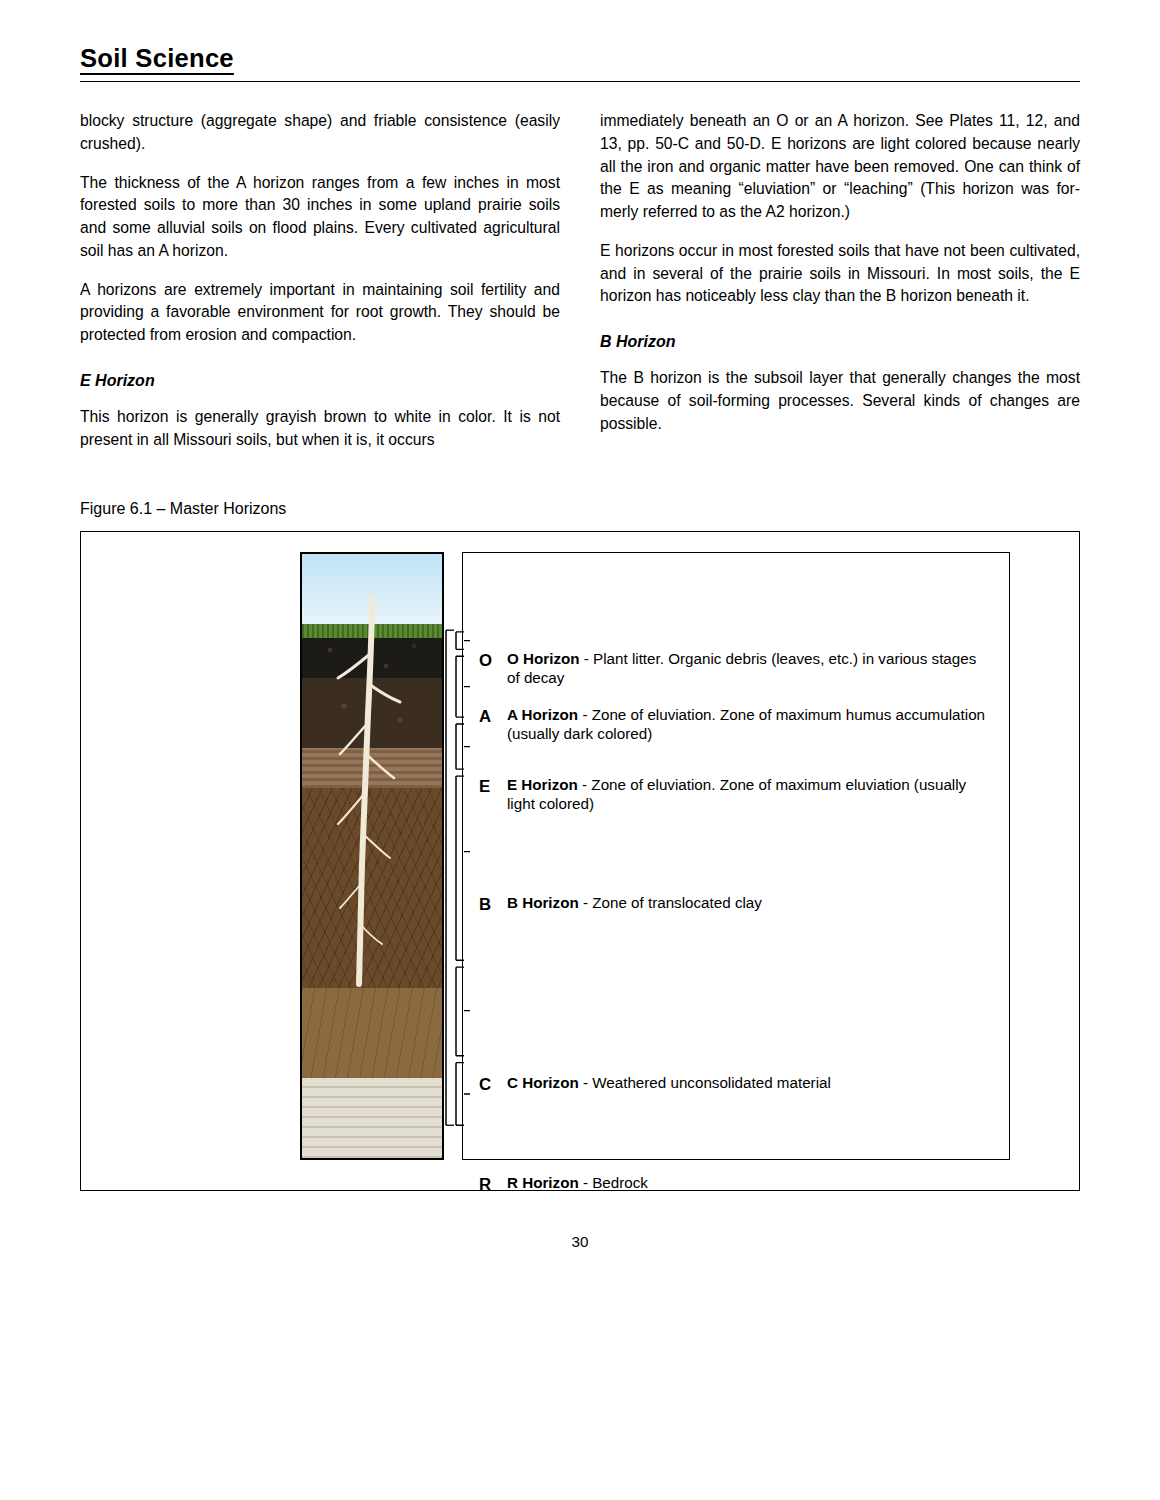Soil Science
blocky structure (aggregate shape) and friable consistence (easily crushed).
The thickness of the A horizon ranges from a few inches in most forested soils to more than 30 inches in some upland prairie soils and some alluvial soils on flood plains. Every cultivated agricultural soil has an A horizon.
A horizons are extremely important in maintaining soil fertility and providing a favorable environment for root growth. They should be protected from erosion and compaction.
E Horizon
This horizon is generally grayish brown to white in color. It is not present in all Missouri soils, but when it is, it occurs
immediately beneath an O or an A horizon. See Plates 11, 12, and 13, pp. 50-C and 50-D. E horizons are light colored because nearly all the iron and organic matter have been removed. One can think of the E as meaning “eluviation” or “leaching” (This horizon was formerly referred to as the A2 horizon.)
E horizons occur in most forested soils that have not been cultivated, and in several of the prairie soils in Missouri. In most soils, the E horizon has noticeably less clay than the B horizon beneath it.
B Horizon
The B horizon is the subsoil layer that generally changes the most because of soil-forming processes. Several kinds of changes are possible.
Figure 6.1 – Master Horizons
O O Horizon - Plant litter. Organic debris (leaves, etc.) in various stages of decay
A A Horizon - Zone of eluviation. Zone of maximum humus accumulation (usually dark colored)
E E Horizon - Zone of eluviation. Zone of maximum eluviation (usually light colored)
B B Horizon - Zone of translocated clay
C C Horizon - Weathered unconsolidated material
R R Horizon - Bedrock
30